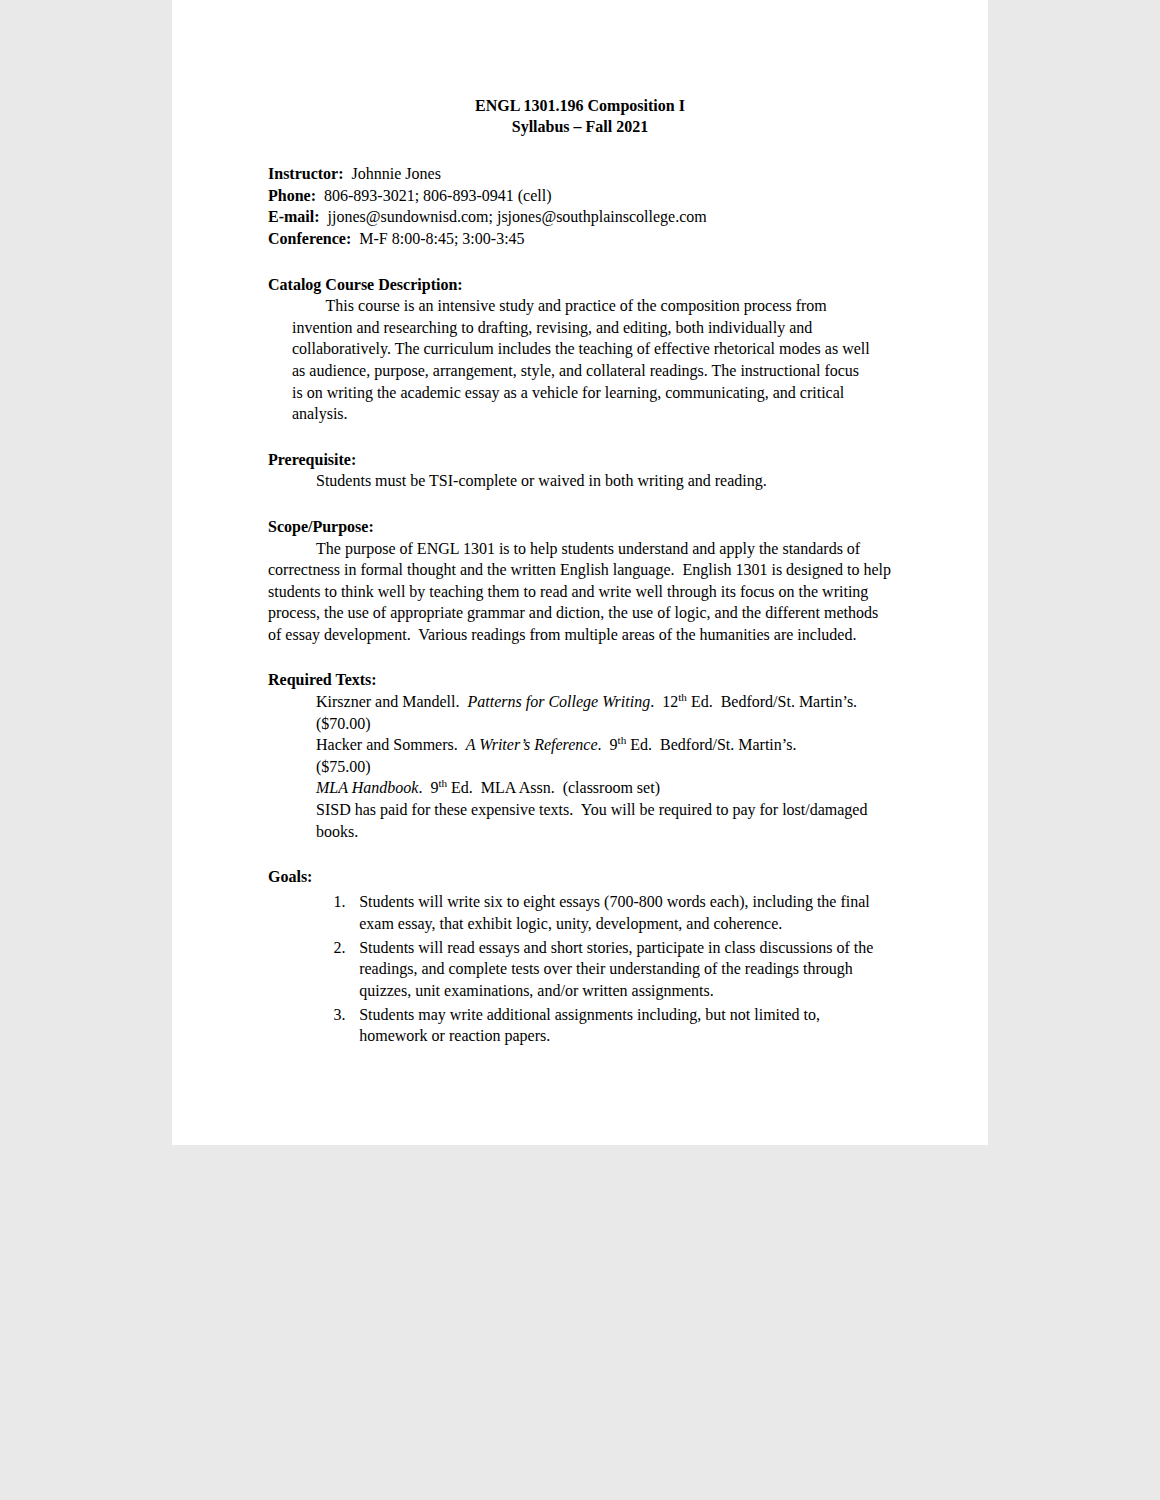ENGL 1301.196 Composition ISyllabus – Fall 2021
Instructor: Johnnie Jones
Phone: 806-893-3021; 806-893-0941 (cell)
E-mail: jjones@sundownisd.com; jsjones@southplainscollege.com
Conference: M-F 8:00-8:45; 3:00-3:45
Catalog Course Description:
This course is an intensive study and practice of the composition process from invention and researching to drafting, revising, and editing, both individually and collaboratively. The curriculum includes the teaching of effective rhetorical modes as well as audience, purpose, arrangement, style, and collateral readings. The instructional focus is on writing the academic essay as a vehicle for learning, communicating, and critical analysis.
Prerequisite:
Students must be TSI-complete or waived in both writing and reading.
Scope/Purpose:
The purpose of ENGL 1301 is to help students understand and apply the standards of correctness in formal thought and the written English language. English 1301 is designed to help students to think well by teaching them to read and write well through its focus on the writing process, the use of appropriate grammar and diction, the use of logic, and the different methods of essay development. Various readings from multiple areas of the humanities are included.
Required Texts:
Kirszner and Mandell. Patterns for College Writing. 12th Ed. Bedford/St. Martin’s.
($70.00)
Hacker and Sommers. A Writer’s Reference. 9th Ed. Bedford/St. Martin’s.
($75.00)
MLA Handbook. 9th Ed. MLA Assn. (classroom set)
SISD has paid for these expensive texts. You will be required to pay for lost/damaged books.
Goals:
Students will write six to eight essays (700-800 words each), including the final exam essay, that exhibit logic, unity, development, and coherence.
Students will read essays and short stories, participate in class discussions of the readings, and complete tests over their understanding of the readings through quizzes, unit examinations, and/or written assignments.
Students may write additional assignments including, but not limited to, homework or reaction papers.